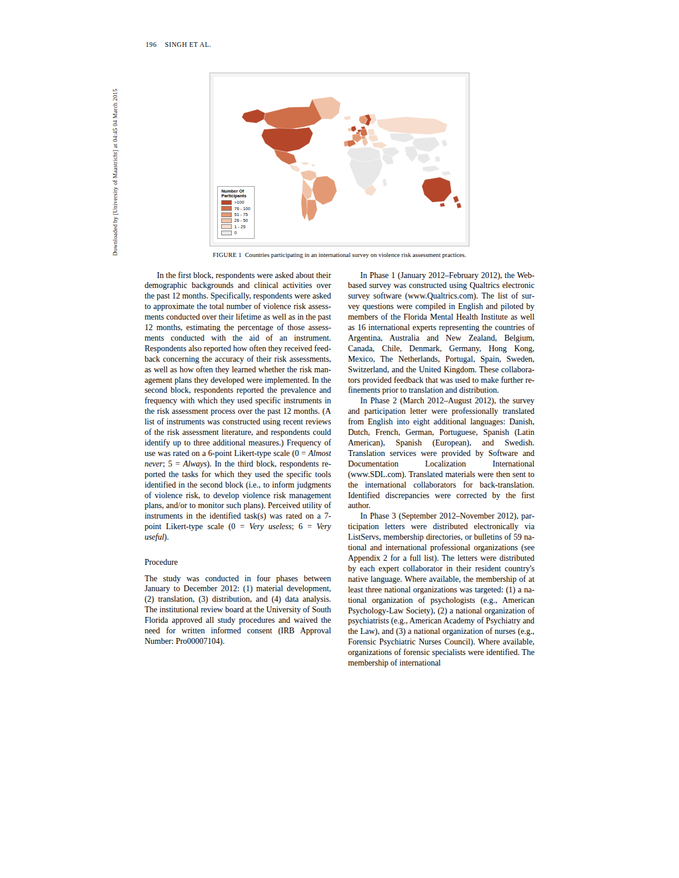Downloaded by [University of Maastricht] at 04:45 04 March 2015
196 SINGH ET AL.
Number Of
Participants
>100
76 - 100
51 - 75
26 - 50
1 - 25
0
FIGURE 1 Countries participating in an international survey on violence risk assessment practices.
In the first block, respondents were asked about their demographic backgrounds and clinical activities over the past 12 months. Specifically, respondents were asked to approximate the total number of violence risk assessments conducted over their lifetime as well as in the past 12 months, estimating the percentage of those assessments conducted with the aid of an instrument. Respondents also reported how often they received feedback concerning the accuracy of their risk assessments, as well as how often they learned whether the risk management plans they developed were implemented. In the second block, respondents reported the prevalence and frequency with which they used specific instruments in the risk assessment process over the past 12 months. (A list of instruments was constructed using recent reviews of the risk assessment literature, and respondents could identify up to three additional measures.) Frequency of use was rated on a 6-point Likert-type scale (0 = Almost never; 5 = Always). In the third block, respondents reported the tasks for which they used the specific tools identified in the second block (i.e., to inform judgments of violence risk, to develop violence risk management plans, and/or to monitor such plans). Perceived utility of instruments in the identified task(s) was rated on a 7-point Likert-type scale (0 = Very useless; 6 = Very useful).
Procedure
The study was conducted in four phases between January to December 2012: (1) material development, (2) translation, (3) distribution, and (4) data analysis. The institutional review board at the University of South Florida approved all study procedures and waived the need for written informed consent (IRB Approval Number: Pro00007104).
In Phase 1 (January 2012–February 2012), the Web-based survey was constructed using Qualtrics electronic survey software (www.Qualtrics.com). The list of survey questions were compiled in English and piloted by members of the Florida Mental Health Institute as well as 16 international experts representing the countries of Argentina, Australia and New Zealand, Belgium, Canada, Chile, Denmark, Germany, Hong Kong, Mexico, The Netherlands, Portugal, Spain, Sweden, Switzerland, and the United Kingdom. These collaborators provided feedback that was used to make further refinements prior to translation and distribution.
In Phase 2 (March 2012–August 2012), the survey and participation letter were professionally translated from English into eight additional languages: Danish, Dutch, French, German, Portuguese, Spanish (Latin American), Spanish (European), and Swedish. Translation services were provided by Software and Documentation Localization International (www.SDL.com). Translated materials were then sent to the international collaborators for back-translation. Identified discrepancies were corrected by the first author.
In Phase 3 (September 2012–November 2012), participation letters were distributed electronically via ListServs, membership directories, or bulletins of 59 national and international professional organizations (see Appendix 2 for a full list). The letters were distributed by each expert collaborator in their resident country's native language. Where available, the membership of at least three national organizations was targeted: (1) a national organization of psychologists (e.g., American Psychology-Law Society), (2) a national organization of psychiatrists (e.g., American Academy of Psychiatry and the Law), and (3) a national organization of nurses (e.g., Forensic Psychiatric Nurses Council). Where available, organizations of forensic specialists were identified. The membership of international